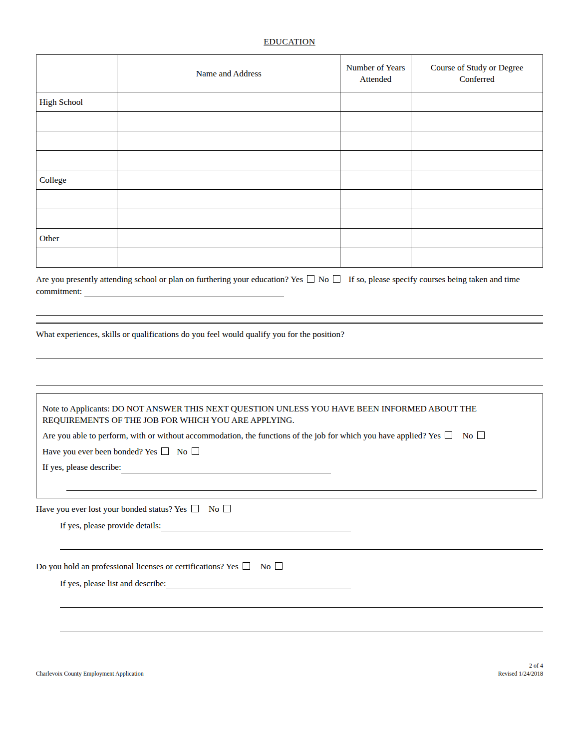EDUCATION
| | Name and Address | Number of Years Attended | Course of Study or Degree Conferred |
| --- | --- | --- | --- |
| High School | | | |
| College | | | |
| Other | | | |
Are you presently attending school or plan on furthering your education? Yes No If so, please specify courses being taken and time commitment:
What experiences, skills or qualifications do you feel would qualify you for the position?
Note to Applicants: DO NOT ANSWER THIS NEXT QUESTION UNLESS YOU HAVE BEEN INFORMED ABOUT THE REQUIREMENTS OF THE JOB FOR WHICH YOU ARE APPLYING.
Are you able to perform, with or without accommodation, the functions of the job for which you have applied? Yes No
Have you ever been bonded? Yes No
If yes, please describe:
Have you ever lost your bonded status? Yes No
If yes, please provide details:
Do you hold an professional licenses or certifications? Yes No
If yes, please list and describe:
Charlevoix County Employment Application
2 of 4
Revised 1/24/2018